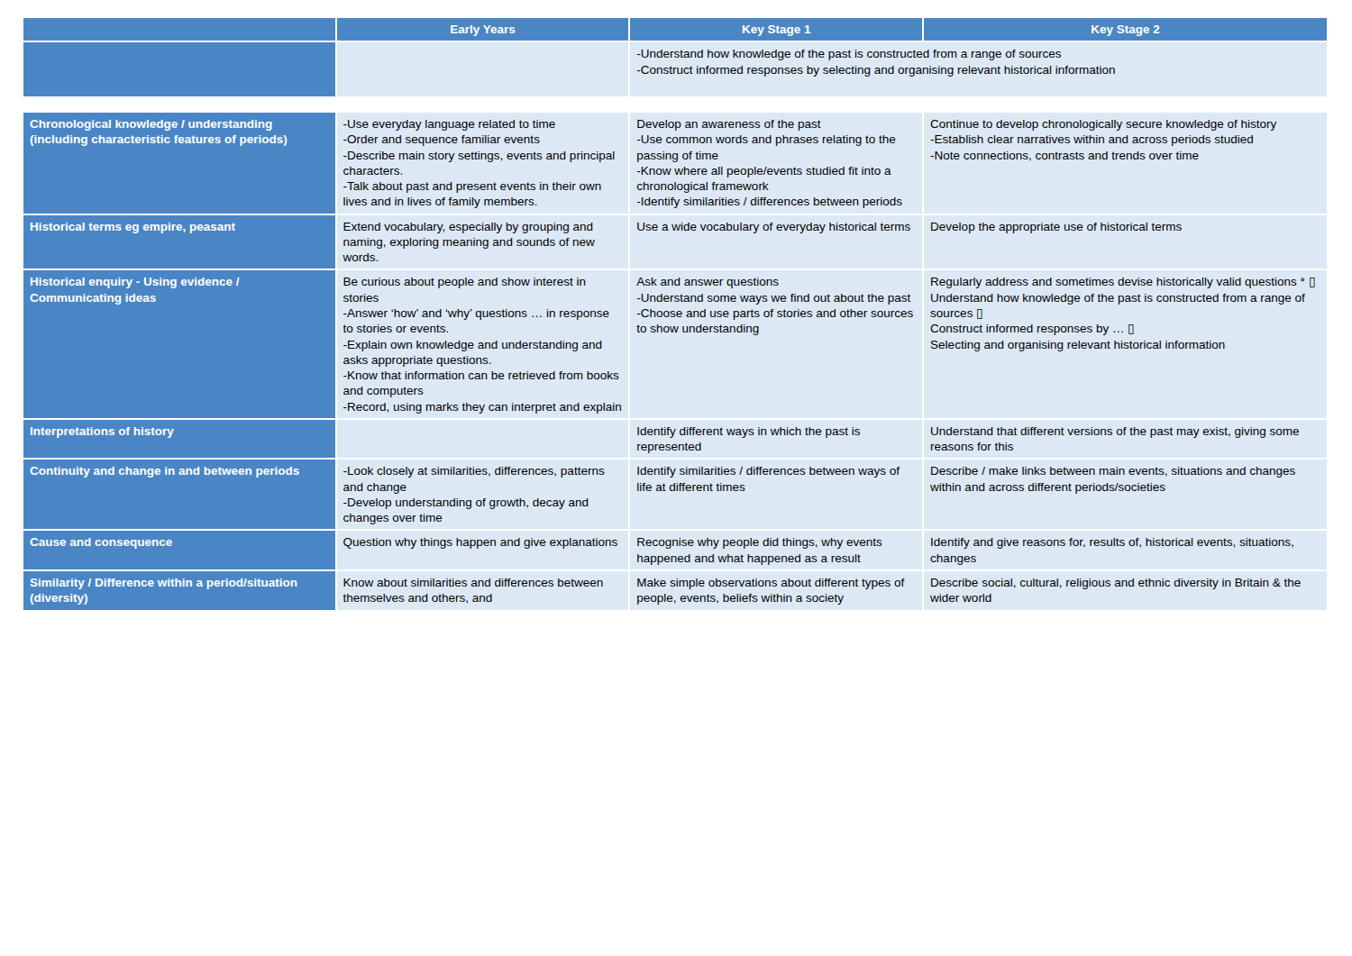| | | -Understand how knowledge of the past is constructed from a range of sources -Construct informed responses by selecting and organising relevant historical information |
| | Early Years | Key Stage 1 | Key Stage 2 |
| Chronological knowledge / understanding (including characteristic features of periods) | -Use everyday language related to time -Order and sequence familiar events -Describe main story settings, events and principal characters. -Talk about past and present events in their own lives and in lives of family members. | Develop an awareness of the past -Use common words and phrases relating to the passing of time -Know where all people/events studied fit into a chronological framework -Identify similarities / differences between periods | Continue to develop chronologically secure knowledge of history -Establish clear narratives within and across periods studied -Note connections, contrasts and trends over time |
| Historical terms eg empire, peasant | Extend vocabulary, especially by grouping and naming, exploring meaning and sounds of new words. | Use a wide vocabulary of everyday historical terms | Develop the appropriate use of historical terms |
| Historical enquiry - Using evidence / Communicating ideas | Be curious about people and show interest in stories -Answer ‘how’ and ‘why’ questions … in response to stories or events. -Explain own knowledge and understanding and asks appropriate questions. -Know that information can be retrieved from books and computers -Record, using marks they can interpret and explain | Ask and answer questions -Understand some ways we find out about the past -Choose and use parts of stories and other sources to show understanding | Regularly address and sometimes devise historically valid questions * ▯ Understand how knowledge of the past is constructed from a range of sources ▯ Construct informed responses by … ▯ Selecting and organising relevant historical information |
| Interpretations of history | | Identify different ways in which the past is represented | Understand that different versions of the past may exist, giving some reasons for this |
| Continuity and change in and between periods | -Look closely at similarities, differences, patterns and change -Develop understanding of growth, decay and changes over time | Identify similarities / differences between ways of life at different times | Describe / make links between main events, situations and changes within and across different periods/societies |
| Cause and consequence | Question why things happen and give explanations | Recognise why people did things, why events happened and what happened as a result | Identify and give reasons for, results of, historical events, situations, changes |
| Similarity / Difference within a period/situation (diversity) | Know about similarities and differences between themselves and others, and | Make simple observations about different types of people, events, beliefs within a society | Describe social, cultural, religious and ethnic diversity in Britain & the wider world |